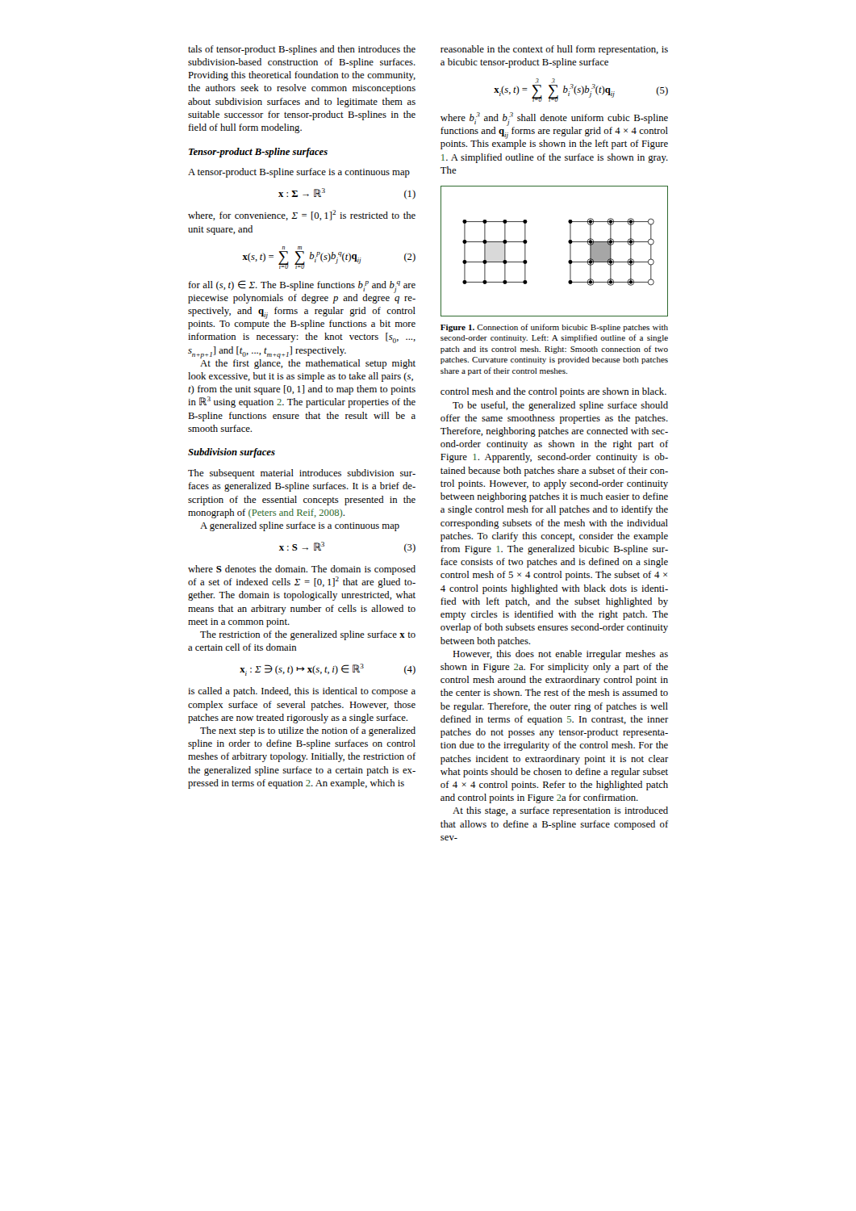tals of tensor-product B-splines and then introduces the subdivision-based construction of B-spline surfaces. Providing this theoretical foundation to the community, the authors seek to resolve common misconceptions about subdivision surfaces and to legitimate them as suitable successor for tensor-product B-splines in the field of hull form modeling.
Tensor-product B-spline surfaces
A tensor-product B-spline surface is a continuous map
x : Σ → ℝ3
(1)
where, for convenience, Σ = [0, 1]2 is restricted to the unit square, and
x(s, t) = n∑i=0 m∑i=0 bip(s)bjq(t)qij
(2)
for all (s, t) ∈ Σ. The B-spline functions bip and bjq are piecewise polynomials of degree p and degree q respectively, and qij forms a regular grid of control points. To compute the B-spline functions a bit more information is necessary: the knot vectors [s0, ..., sn+p+1] and [t0, ..., tm+q+1] respectively.
At the first glance, the mathematical setup might look excessive, but it is as simple as to take all pairs (s, t) from the unit square [0, 1] and to map them to points in ℝ3 using equation 2. The particular properties of the B-spline functions ensure that the result will be a smooth surface.
Subdivision surfaces
The subsequent material introduces subdivision surfaces as generalized B-spline surfaces. It is a brief description of the essential concepts presented in the monograph of (Peters and Reif, 2008).
A generalized spline surface is a continuous map
x : S → ℝ3
(3)
where S denotes the domain. The domain is composed of a set of indexed cells Σ = [0, 1]2 that are glued together. The domain is topologically unrestricted, what means that an arbitrary number of cells is allowed to meet in a common point.
The restriction of the generalized spline surface x to a certain cell of its domain
xi : Σ ∋ (s, t) ↦ x(s, t, i) ∈ ℝ3
(4)
is called a patch. Indeed, this is identical to compose a complex surface of several patches. However, those patches are now treated rigorously as a single surface.
The next step is to utilize the notion of a generalized spline in order to define B-spline surfaces on control meshes of arbitrary topology. Initially, the restriction of the generalized spline surface to a certain patch is expressed in terms of equation 2. An example, which is
reasonable in the context of hull form representation, is a bicubic tensor-product B-spline surface
xi(s, t) = 3∑i=0 3∑i=0 bi3(s)bj3(t)qij
(5)
where bi3 and bj3 shall denote uniform cubic B-spline functions and qij forms are regular grid of 4 × 4 control points. This example is shown in the left part of Figure 1. A simplified outline of the surface is shown in gray. The
Figure 1. Connection of uniform bicubic B-spline patches with second-order continuity. Left: A simplified outline of a single patch and its control mesh. Right: Smooth connection of two patches. Curvature continuity is provided because both patches share a part of their control meshes.
control mesh and the control points are shown in black.
To be useful, the generalized spline surface should offer the same smoothness properties as the patches. Therefore, neighboring patches are connected with second-order continuity as shown in the right part of Figure 1. Apparently, second-order continuity is obtained because both patches share a subset of their control points. However, to apply second-order continuity between neighboring patches it is much easier to define a single control mesh for all patches and to identify the corresponding subsets of the mesh with the individual patches. To clarify this concept, consider the example from Figure 1. The generalized bicubic B-spline surface consists of two patches and is defined on a single control mesh of 5 × 4 control points. The subset of 4 × 4 control points highlighted with black dots is identified with left patch, and the subset highlighted by empty circles is identified with the right patch. The overlap of both subsets ensures second-order continuity between both patches.
However, this does not enable irregular meshes as shown in Figure 2a. For simplicity only a part of the control mesh around the extraordinary control point in the center is shown. The rest of the mesh is assumed to be regular. Therefore, the outer ring of patches is well defined in terms of equation 5. In contrast, the inner patches do not posses any tensor-product representation due to the irregularity of the control mesh. For the patches incident to extraordinary point it is not clear what points should be chosen to define a regular subset of 4 × 4 control points. Refer to the highlighted patch and control points in Figure 2a for confirmation.
At this stage, a surface representation is introduced that allows to define a B-spline surface composed of sev-